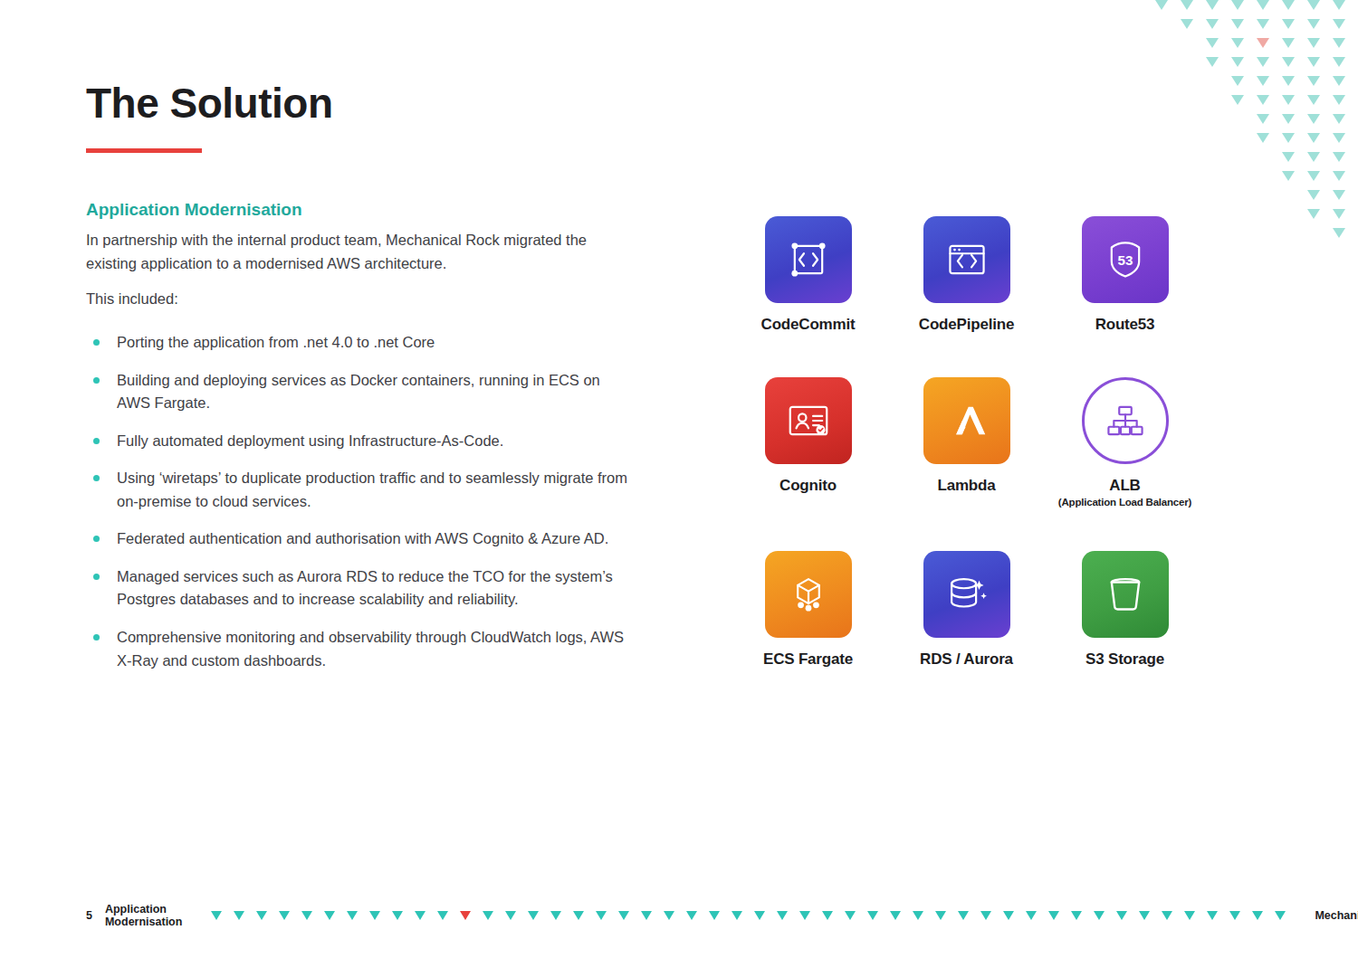The Solution
Application Modernisation
In partnership with the internal product team, Mechanical Rock migrated the existing application to a modernised AWS architecture.
This included:
Porting the application from .net 4.0 to .net Core
Building and deploying services as Docker containers, running in ECS on AWS Fargate.
Fully automated deployment using Infrastructure-As-Code.
Using ‘wiretaps’ to duplicate production traffic and to seamlessly migrate from on-premise to cloud services.
Federated authentication and authorisation with AWS Cognito & Azure AD.
Managed services such as Aurora RDS to reduce the TCO for the system’s Postgres databases and to increase scalability and reliability.
Comprehensive monitoring and observability through CloudWatch logs, AWS X-Ray and custom dashboards.
CodeCommit
CodePipeline
53
Route53
Cognito
Lambda
ALB(Application Load Balancer)
ECS Fargate
RDS / Aurora
S3 Storage
5 Application Modernisation Mechanical Rock